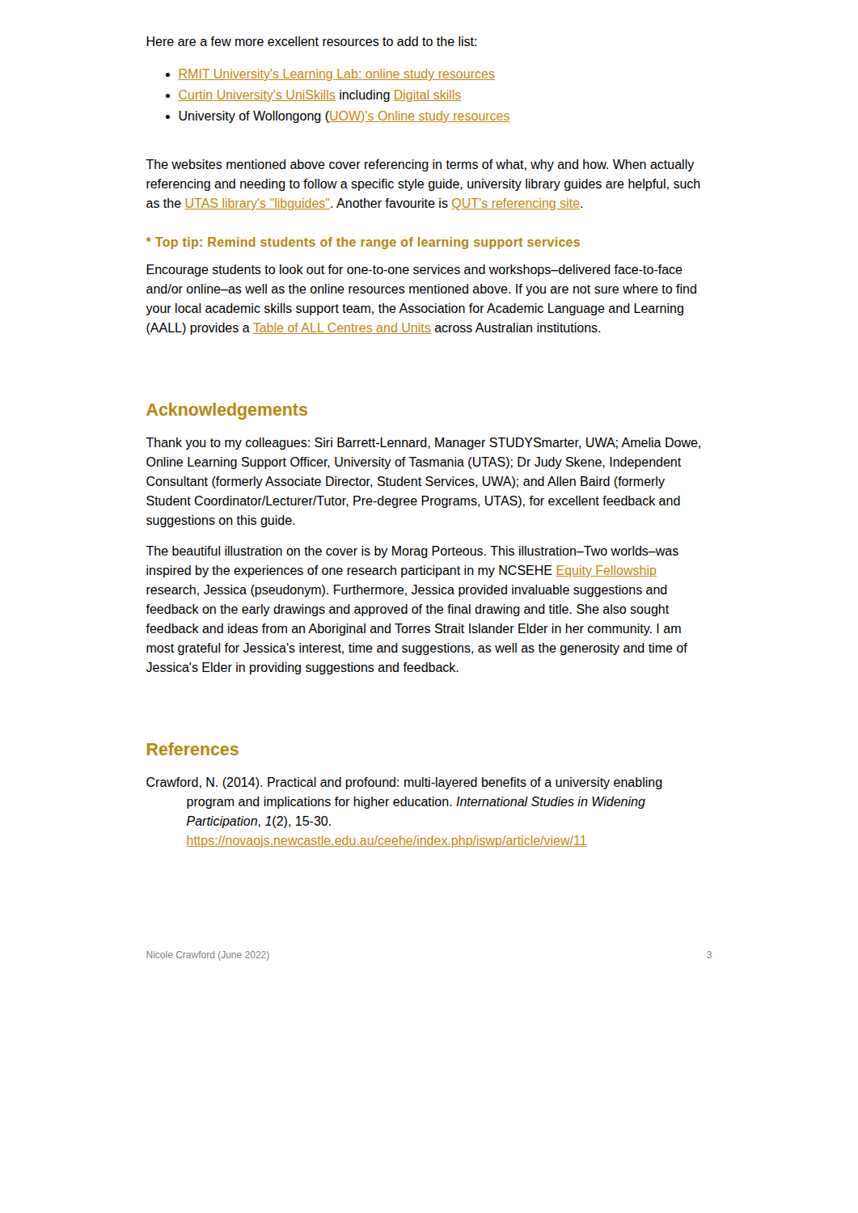Here are a few more excellent resources to add to the list:
RMIT University's Learning Lab: online study resources
Curtin University's UniSkills including Digital skills
University of Wollongong (UOW)'s Online study resources
The websites mentioned above cover referencing in terms of what, why and how. When actually referencing and needing to follow a specific style guide, university library guides are helpful, such as the UTAS library's "libguides". Another favourite is QUT's referencing site.
* Top tip: Remind students of the range of learning support services
Encourage students to look out for one-to-one services and workshops–delivered face-to-face and/or online–as well as the online resources mentioned above. If you are not sure where to find your local academic skills support team, the Association for Academic Language and Learning (AALL) provides a Table of ALL Centres and Units across Australian institutions.
Acknowledgements
Thank you to my colleagues: Siri Barrett-Lennard, Manager STUDYSmarter, UWA; Amelia Dowe, Online Learning Support Officer, University of Tasmania (UTAS); Dr Judy Skene, Independent Consultant (formerly Associate Director, Student Services, UWA); and Allen Baird (formerly Student Coordinator/Lecturer/Tutor, Pre-degree Programs, UTAS), for excellent feedback and suggestions on this guide.
The beautiful illustration on the cover is by Morag Porteous. This illustration–Two worlds–was inspired by the experiences of one research participant in my NCSEHE Equity Fellowship research, Jessica (pseudonym). Furthermore, Jessica provided invaluable suggestions and feedback on the early drawings and approved of the final drawing and title. She also sought feedback and ideas from an Aboriginal and Torres Strait Islander Elder in her community. I am most grateful for Jessica's interest, time and suggestions, as well as the generosity and time of Jessica's Elder in providing suggestions and feedback.
References
Crawford, N. (2014). Practical and profound: multi-layered benefits of a university enabling program and implications for higher education. International Studies in Widening Participation, 1(2), 15-30. https://novaojs.newcastle.edu.au/ceehe/index.php/iswp/article/view/11
Nicole Crawford (June 2022) 3